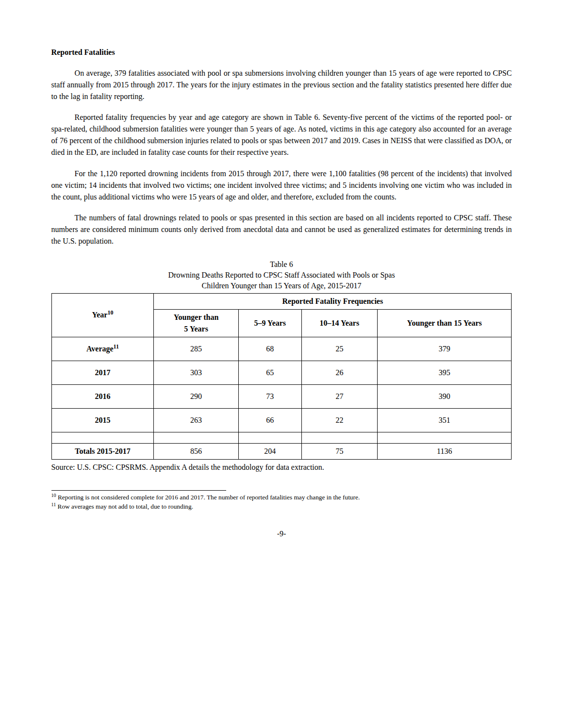Reported Fatalities
On average, 379 fatalities associated with pool or spa submersions involving children younger than 15 years of age were reported to CPSC staff annually from 2015 through 2017. The years for the injury estimates in the previous section and the fatality statistics presented here differ due to the lag in fatality reporting.
Reported fatality frequencies by year and age category are shown in Table 6. Seventy-five percent of the victims of the reported pool- or spa-related, childhood submersion fatalities were younger than 5 years of age. As noted, victims in this age category also accounted for an average of 76 percent of the childhood submersion injuries related to pools or spas between 2017 and 2019. Cases in NEISS that were classified as DOA, or died in the ED, are included in fatality case counts for their respective years.
For the 1,120 reported drowning incidents from 2015 through 2017, there were 1,100 fatalities (98 percent of the incidents) that involved one victim; 14 incidents that involved two victims; one incident involved three victims; and 5 incidents involving one victim who was included in the count, plus additional victims who were 15 years of age and older, and therefore, excluded from the counts.
The numbers of fatal drownings related to pools or spas presented in this section are based on all incidents reported to CPSC staff. These numbers are considered minimum counts only derived from anecdotal data and cannot be used as generalized estimates for determining trends in the U.S. population.
Table 6
Drowning Deaths Reported to CPSC Staff Associated with Pools or Spas
Children Younger than 15 Years of Age, 2015-2017
| Year 10 | Reported Fatality Frequencies |
| --- | --- |
| Younger than 5 Years | 5–9 Years | 10–14 Years | Younger than 15 Years |
| Average 11 | 285 | 68 | 25 | 379 |
| 2017 | 303 | 65 | 26 | 395 |
| 2016 | 290 | 73 | 27 | 390 |
| 2015 | 263 | 66 | 22 | 351 |
| Totals 2015-2017 | 856 | 204 | 75 | 1136 |
Source: U.S. CPSC: CPSRMS. Appendix A details the methodology for data extraction.
10 Reporting is not considered complete for 2016 and 2017. The number of reported fatalities may change in the future.
11 Row averages may not add to total, due to rounding.
-9-